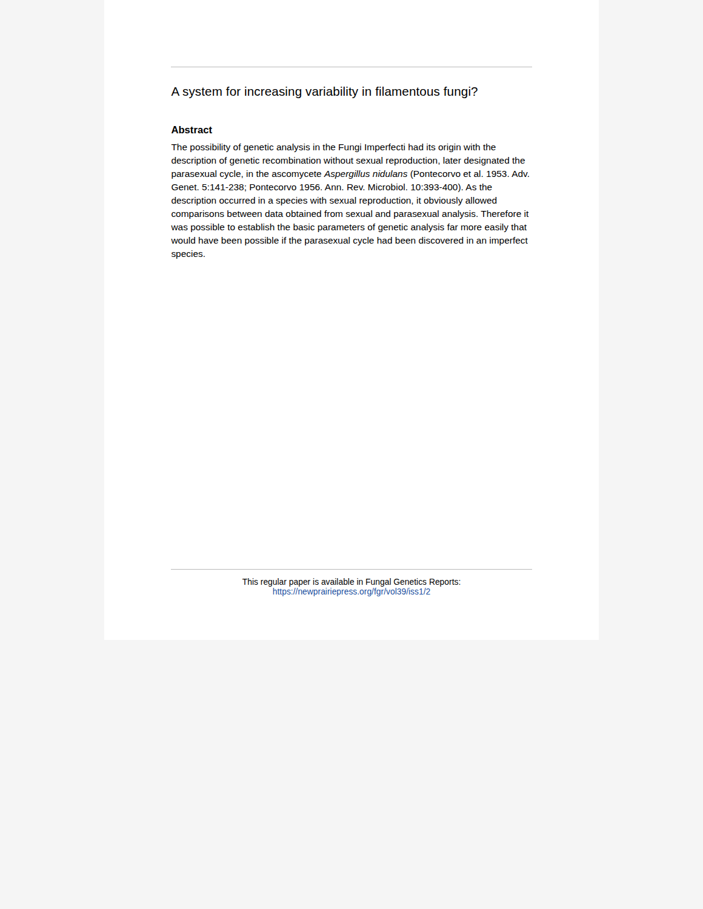A system for increasing variability in filamentous fungi?
Abstract
The possibility of genetic analysis in the Fungi Imperfecti had its origin with the description of genetic recombination without sexual reproduction, later designated the parasexual cycle, in the ascomycete Aspergillus nidulans (Pontecorvo et al. 1953. Adv. Genet. 5:141-238; Pontecorvo 1956. Ann. Rev. Microbiol. 10:393-400). As the description occurred in a species with sexual reproduction, it obviously allowed comparisons between data obtained from sexual and parasexual analysis. Therefore it was possible to establish the basic parameters of genetic analysis far more easily that would have been possible if the parasexual cycle had been discovered in an imperfect species.
This regular paper is available in Fungal Genetics Reports: https://newprairiepress.org/fgr/vol39/iss1/2